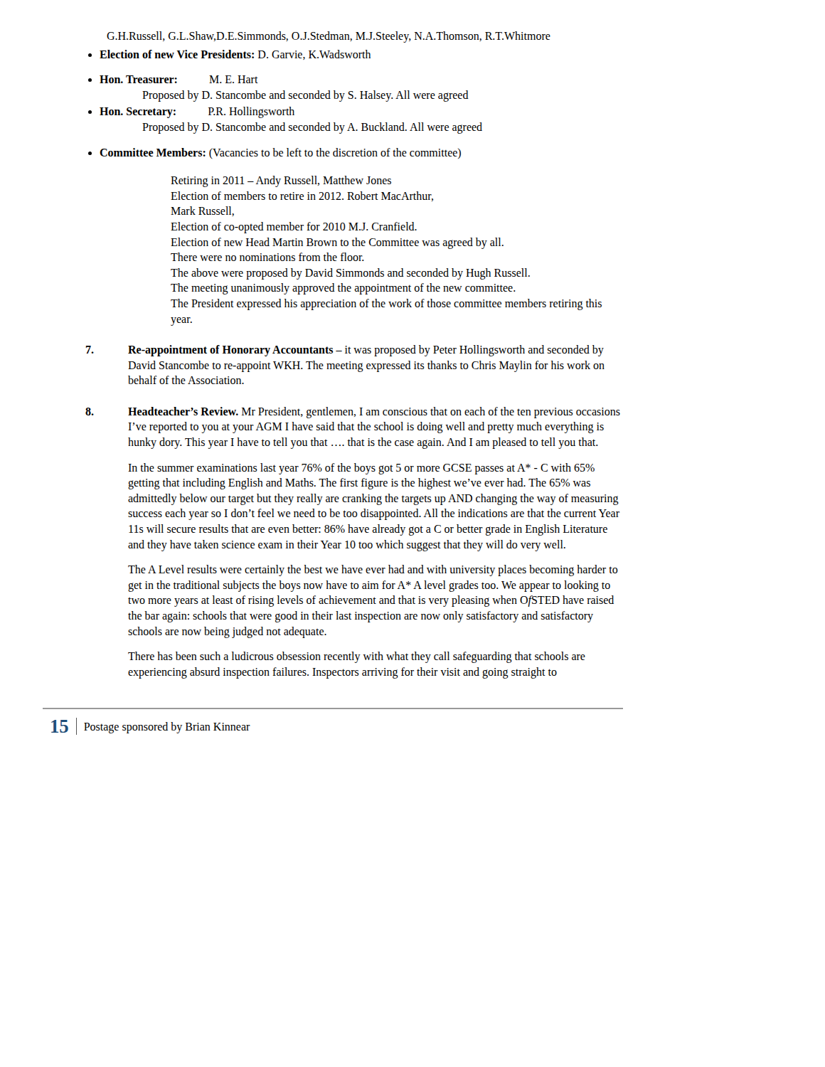G.H.Russell, G.L.Shaw,D.E.Simmonds, O.J.Stedman, M.J.Steeley, N.A.Thomson, R.T.Whitmore
Election of new Vice Presidents: D. Garvie, K.Wadsworth
Hon. Treasurer: M. E. Hart Proposed by D. Stancombe and seconded by S. Halsey. All were agreed
Hon. Secretary: P.R. Hollingsworth Proposed by D. Stancombe and seconded by A. Buckland. All were agreed
Committee Members: (Vacancies to be left to the discretion of the committee)
Retiring in 2011 – Andy Russell, Matthew Jones
Election of members to retire in 2012. Robert MacArthur,
Mark Russell,
Election of co-opted member for 2010 M.J. Cranfield.
Election of new Head Martin Brown to the Committee was agreed by all.
There were no nominations from the floor.
The above were proposed by David Simmonds and seconded by Hugh Russell.
The meeting unanimously approved the appointment of the new committee.
The President expressed his appreciation of the work of those committee members retiring this year.
7.
Re-appointment of Honorary Accountants – it was proposed by Peter Hollingsworth and seconded by David Stancombe to re-appoint WKH. The meeting expressed its thanks to Chris Maylin for his work on behalf of the Association.
8.
Headteacher’s Review. Mr President, gentlemen, I am conscious that on each of the ten previous occasions I’ve reported to you at your AGM I have said that the school is doing well and pretty much everything is hunky dory. This year I have to tell you that …. that is the case again. And I am pleased to tell you that.
In the summer examinations last year 76% of the boys got 5 or more GCSE passes at A* - C with 65% getting that including English and Maths. The first figure is the highest we’ve ever had. The 65% was admittedly below our target but they really are cranking the targets up AND changing the way of measuring success each year so I don’t feel we need to be too disappointed. All the indications are that the current Year 11s will secure results that are even better: 86% have already got a C or better grade in English Literature and they have taken science exam in their Year 10 too which suggest that they will do very well.
The A Level results were certainly the best we have ever had and with university places becoming harder to get in the traditional subjects the boys now have to aim for A* A level grades too. We appear to looking to two more years at least of rising levels of achievement and that is very pleasing when Of STED have raised the bar again: schools that were good in their last inspection are now only satisfactory and satisfactory schools are now being judged not adequate.
There has been such a ludicrous obsession recently with what they call safeguarding that schools are experiencing absurd inspection failures. Inspectors arriving for their visit and going straight to
15 Postage sponsored by Brian Kinnear